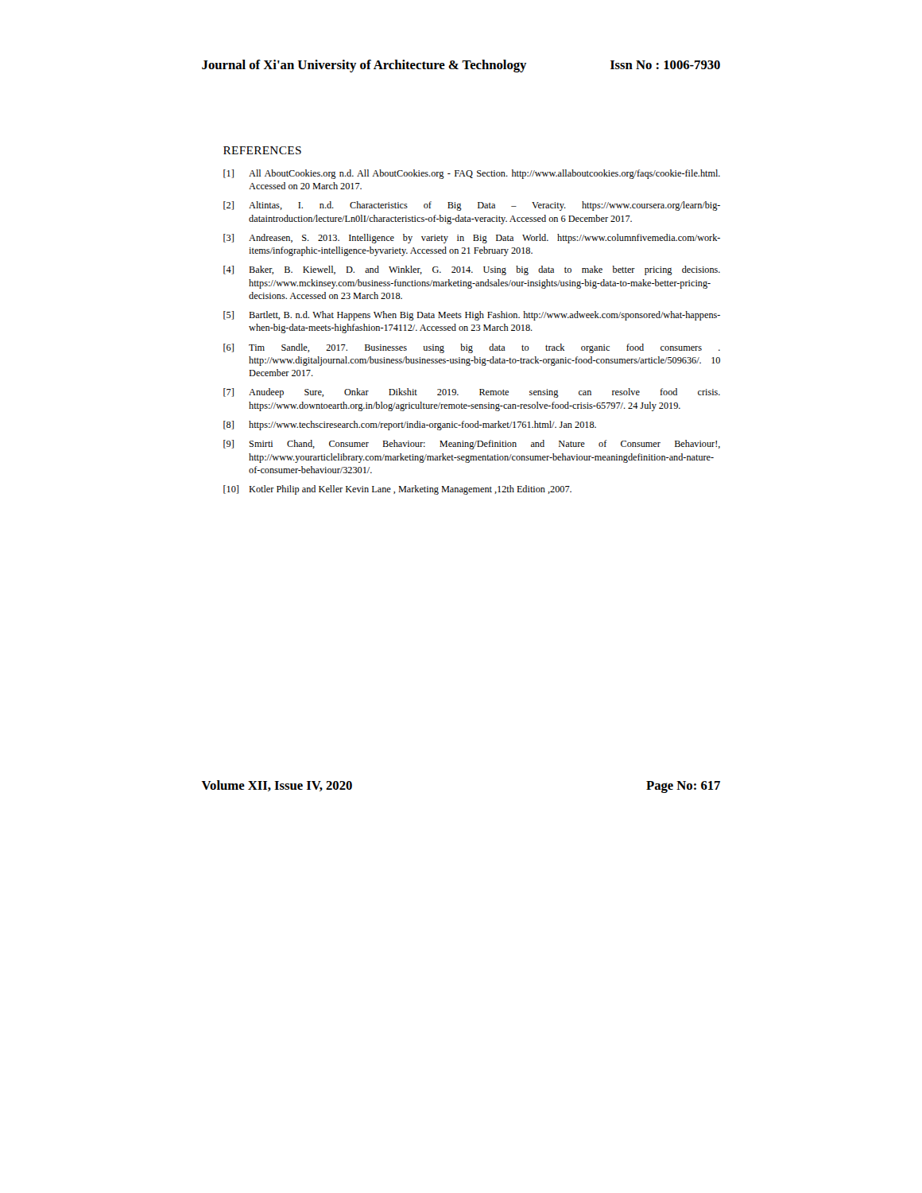Journal of Xi'an University of Architecture & Technology
Issn No : 1006-7930
REFERENCES
[1] All AboutCookies.org n.d. All AboutCookies.org - FAQ Section. http://www.allaboutcookies.org/faqs/cookie-file.html. Accessed on 20 March 2017.
[2] Altintas, I. n.d. Characteristics of Big Data – Veracity. https://www.coursera.org/learn/big-dataintroduction/lecture/Ln0lI/characteristics-of-big-data-veracity. Accessed on 6 December 2017.
[3] Andreasen, S. 2013. Intelligence by variety in Big Data World. https://www.columnfivemedia.com/work-items/infographic-intelligence-byvariety. Accessed on 21 February 2018.
[4] Baker, B. Kiewell, D. and Winkler, G. 2014. Using big data to make better pricing decisions. https://www.mckinsey.com/business-functions/marketing-andsales/our-insights/using-big-data-to-make-better-pricing-decisions. Accessed on 23 March 2018.
[5] Bartlett, B. n.d. What Happens When Big Data Meets High Fashion. http://www.adweek.com/sponsored/what-happens-when-big-data-meets-highfashion-174112/. Accessed on 23 March 2018.
[6] Tim Sandle, 2017. Businesses using big data to track organic food consumers . http://www.digitaljournal.com/business/businesses-using-big-data-to-track-organic-food-consumers/article/509636/. 10 December 2017.
[7] Anudeep Sure, Onkar Dikshit 2019. Remote sensing can resolve food crisis. https://www.downtoearth.org.in/blog/agriculture/remote-sensing-can-resolve-food-crisis-65797/. 24 July 2019.
[8] https://www.techsciresearch.com/report/india-organic-food-market/1761.html/. Jan 2018.
[9]
Smirti Chand, Consumer Behaviour: Meaning/Definition and Nature of Consumer Behaviour!,
http://www.yourarticlelibrary.com/marketing/market-segmentation/consumer-behaviour-meaningdefinition-and-nature-of-consumer-behaviour/32301/.
[10] Kotler Philip and Keller Kevin Lane , Marketing Management ,12th Edition ,2007.
Volume XII, Issue IV, 2020
Page No: 617